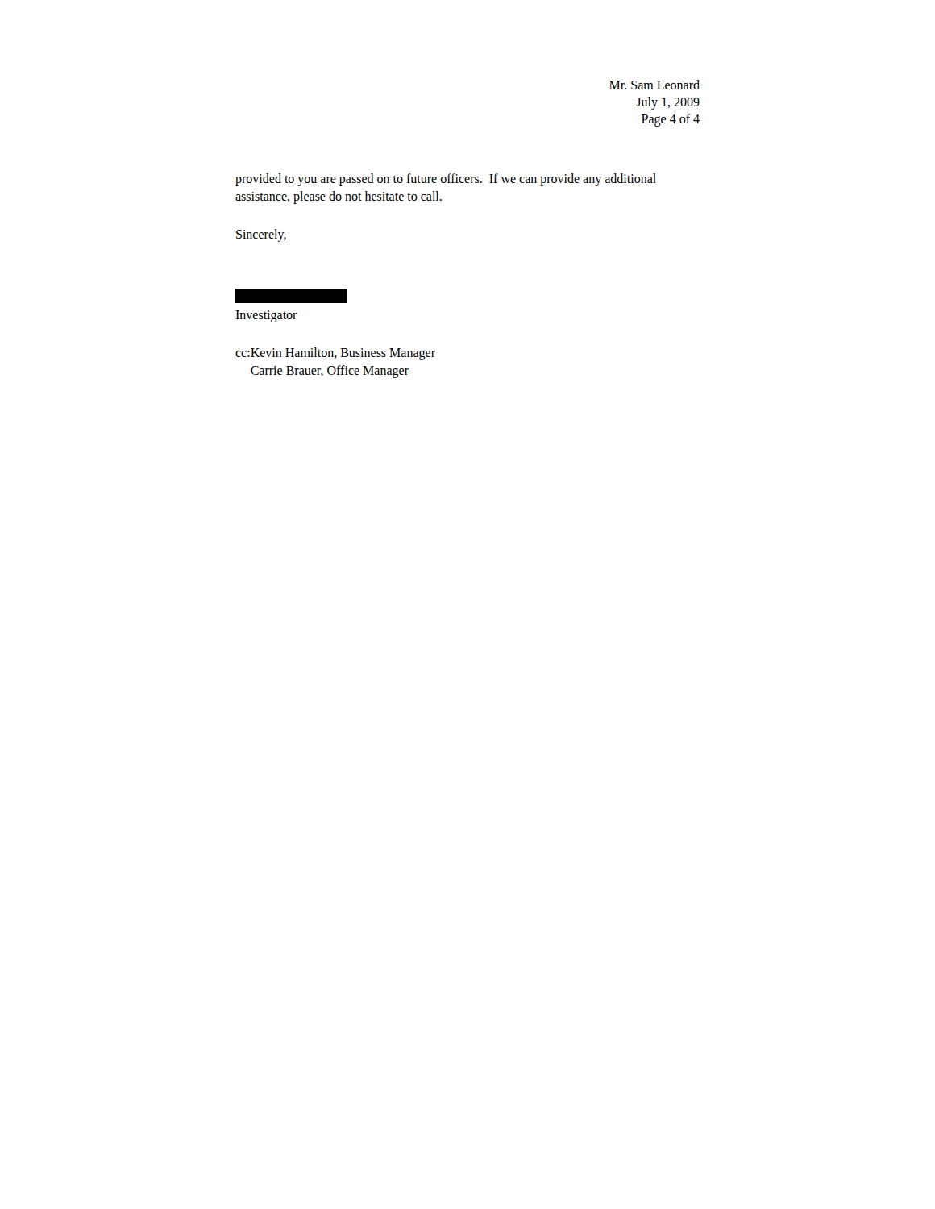Mr. Sam Leonard
July 1, 2009
Page 4 of 4
provided to you are passed on to future officers. If we can provide any additional assistance, please do not hesitate to call.
Sincerely,
Investigator
| cc: | Kevin Hamilton, Business Manager Carrie Brauer, Office Manager |